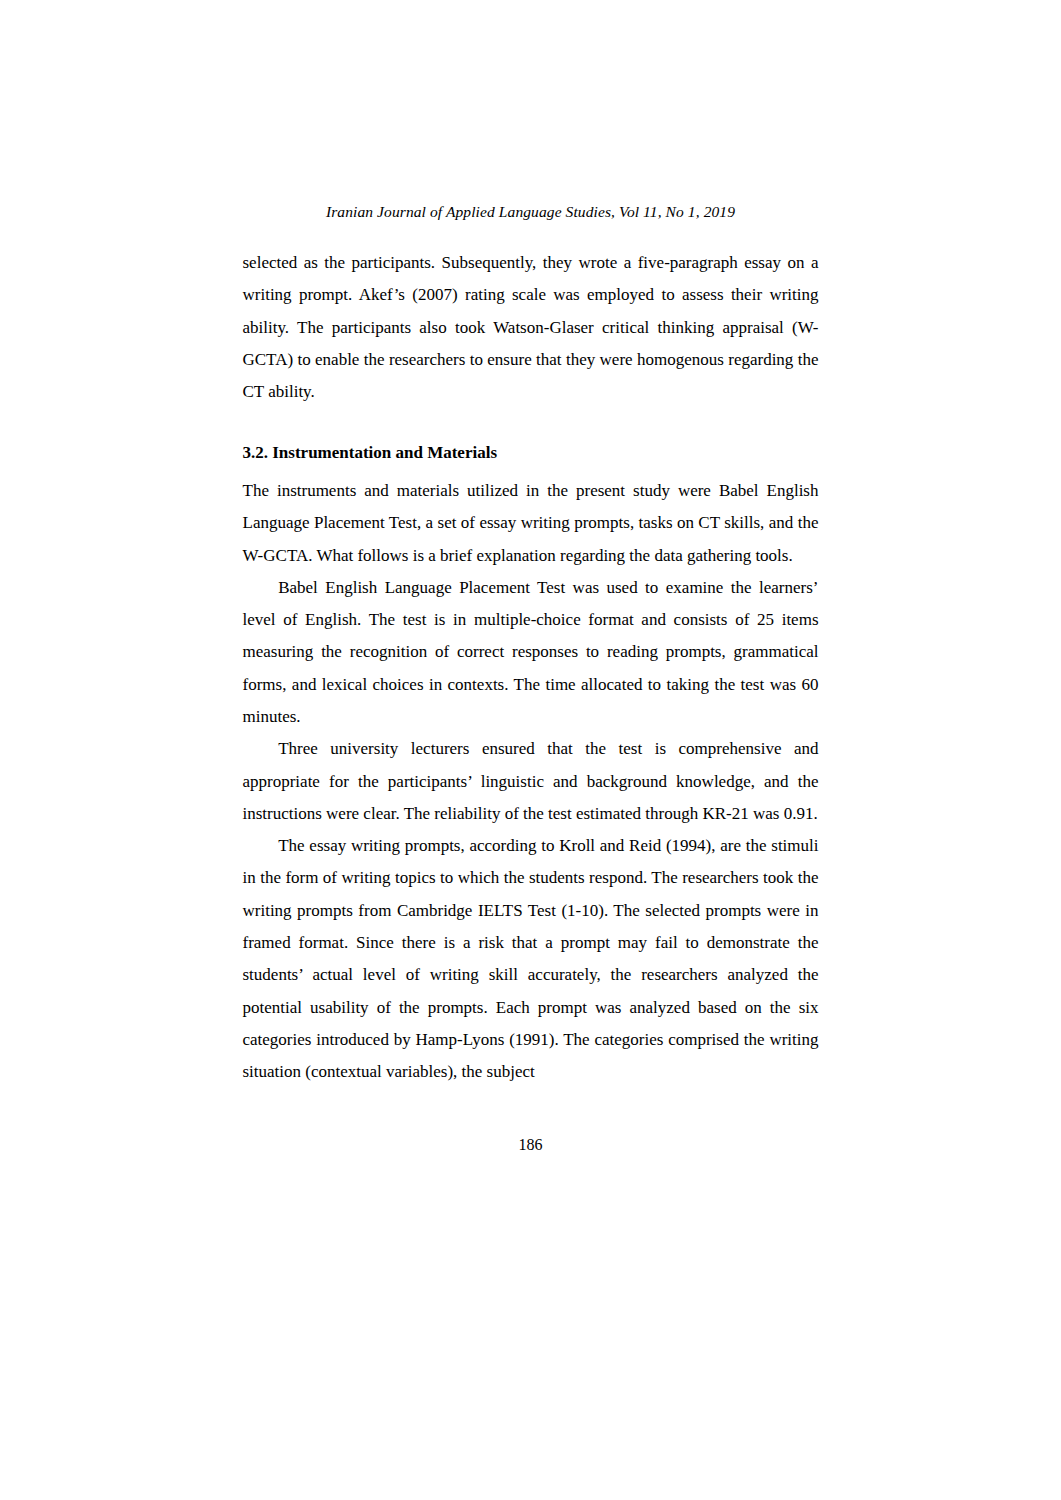Iranian Journal of Applied Language Studies, Vol 11, No 1, 2019
selected as the participants. Subsequently, they wrote a five-paragraph essay on a writing prompt. Akef’s (2007) rating scale was employed to assess their writing ability. The participants also took Watson-Glaser critical thinking appraisal (W-GCTA) to enable the researchers to ensure that they were homogenous regarding the CT ability.
3.2. Instrumentation and Materials
The instruments and materials utilized in the present study were Babel English Language Placement Test, a set of essay writing prompts, tasks on CT skills, and the W-GCTA. What follows is a brief explanation regarding the data gathering tools.
Babel English Language Placement Test was used to examine the learners’ level of English. The test is in multiple-choice format and consists of 25 items measuring the recognition of correct responses to reading prompts, grammatical forms, and lexical choices in contexts. The time allocated to taking the test was 60 minutes.
Three university lecturers ensured that the test is comprehensive and appropriate for the participants’ linguistic and background knowledge, and the instructions were clear. The reliability of the test estimated through KR-21 was 0.91.
The essay writing prompts, according to Kroll and Reid (1994), are the stimuli in the form of writing topics to which the students respond. The researchers took the writing prompts from Cambridge IELTS Test (1-10). The selected prompts were in framed format. Since there is a risk that a prompt may fail to demonstrate the students’ actual level of writing skill accurately, the researchers analyzed the potential usability of the prompts. Each prompt was analyzed based on the six categories introduced by Hamp-Lyons (1991). The categories comprised the writing situation (contextual variables), the subject
186